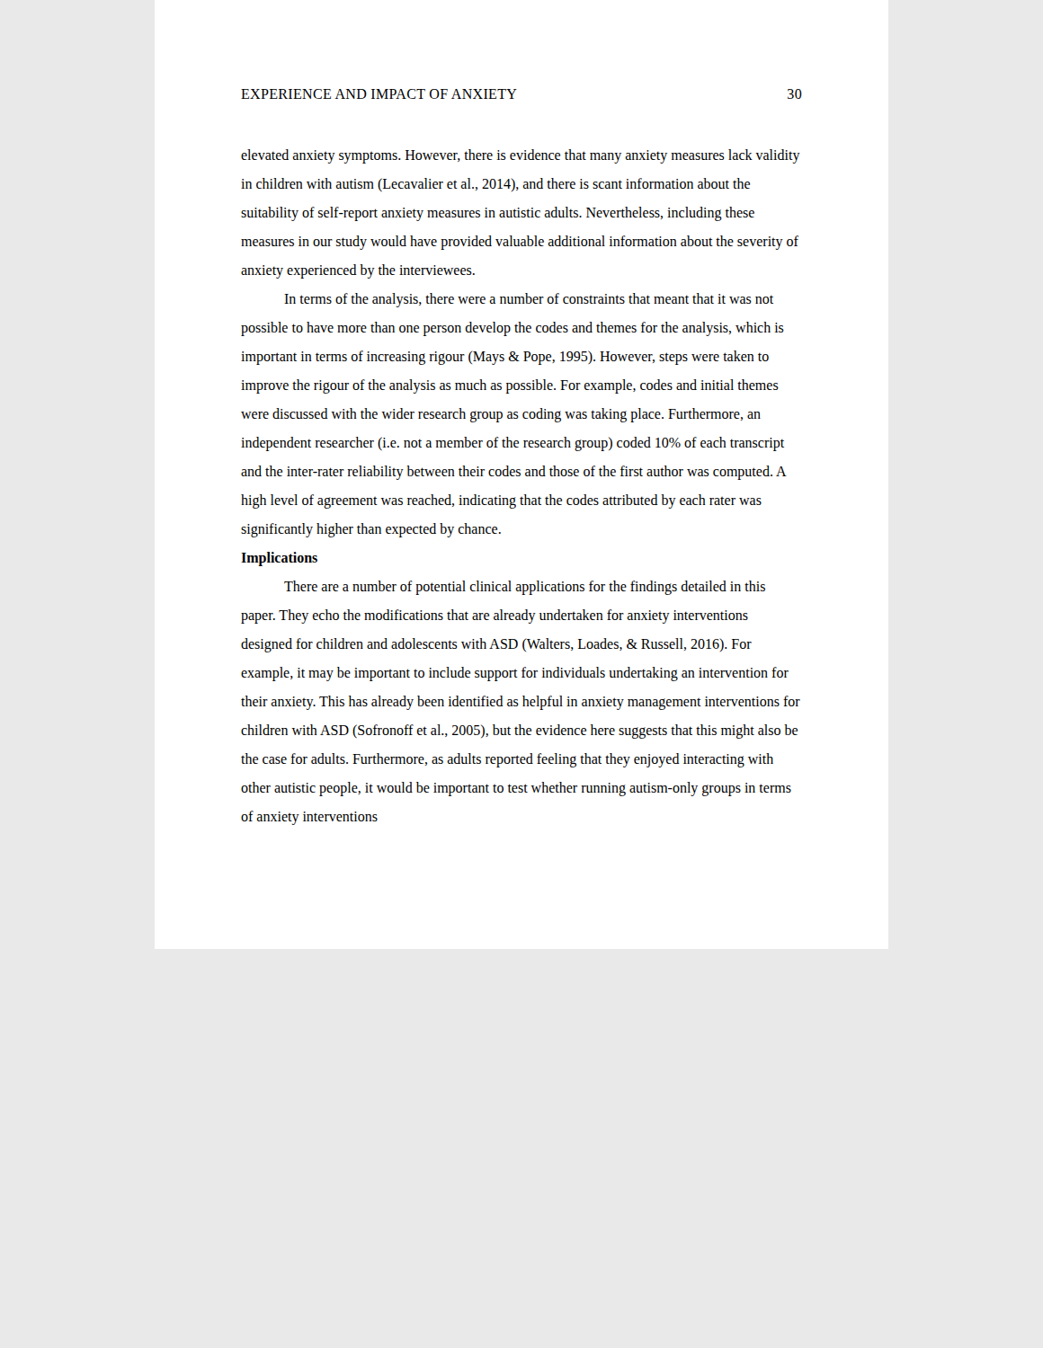Experience and Impact of Anxiety 30
elevated anxiety symptoms. However, there is evidence that many anxiety measures lack validity in children with autism (Lecavalier et al., 2014), and there is scant information about the suitability of self-report anxiety measures in autistic adults. Nevertheless, including these measures in our study would have provided valuable additional information about the severity of anxiety experienced by the interviewees.
In terms of the analysis, there were a number of constraints that meant that it was not possible to have more than one person develop the codes and themes for the analysis, which is important in terms of increasing rigour (Mays & Pope, 1995). However, steps were taken to improve the rigour of the analysis as much as possible. For example, codes and initial themes were discussed with the wider research group as coding was taking place. Furthermore, an independent researcher (i.e. not a member of the research group) coded 10% of each transcript and the inter-rater reliability between their codes and those of the first author was computed. A high level of agreement was reached, indicating that the codes attributed by each rater was significantly higher than expected by chance.
Implications
There are a number of potential clinical applications for the findings detailed in this paper. They echo the modifications that are already undertaken for anxiety interventions designed for children and adolescents with ASD (Walters, Loades, & Russell, 2016). For example, it may be important to include support for individuals undertaking an intervention for their anxiety. This has already been identified as helpful in anxiety management interventions for children with ASD (Sofronoff et al., 2005), but the evidence here suggests that this might also be the case for adults. Furthermore, as adults reported feeling that they enjoyed interacting with other autistic people, it would be important to test whether running autism-only groups in terms of anxiety interventions